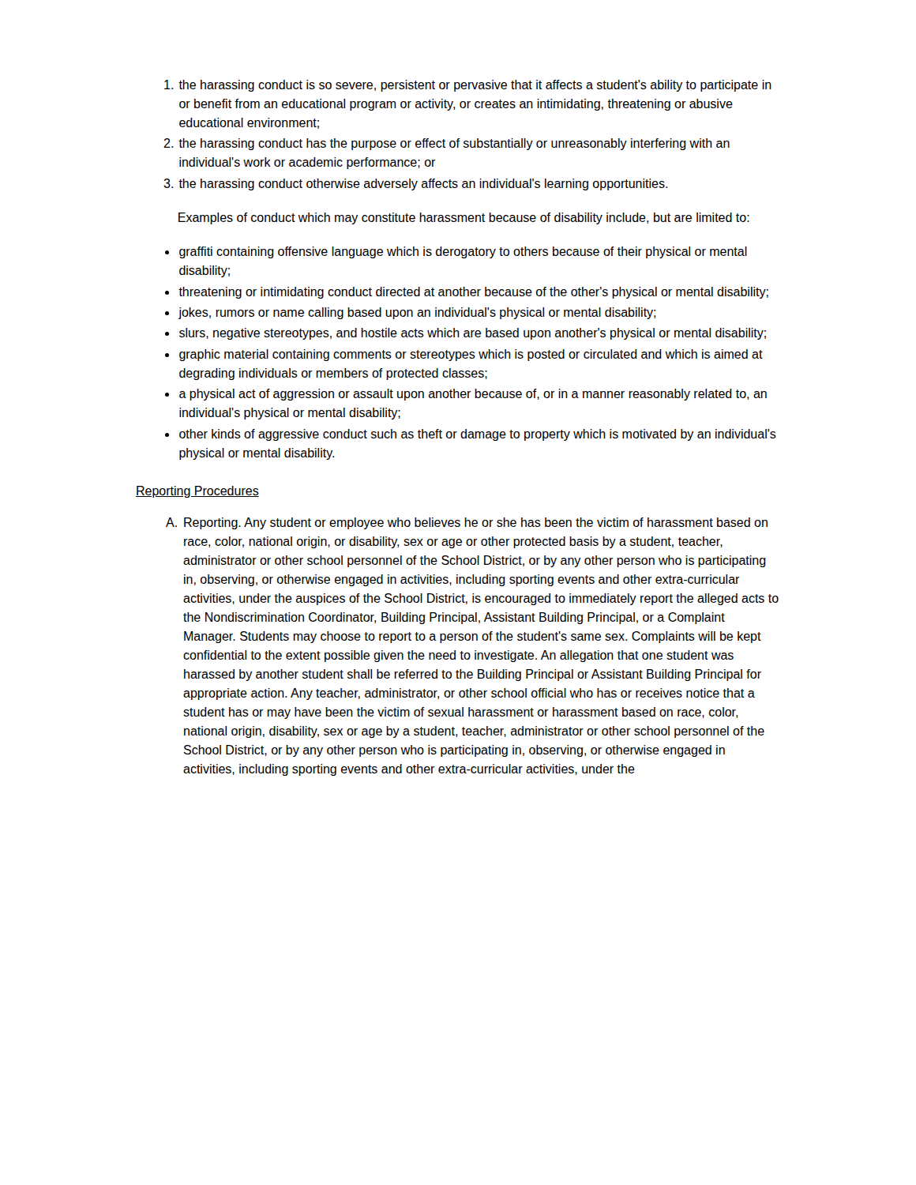the harassing conduct is so severe, persistent or pervasive that it affects a student's ability to participate in or benefit from an educational program or activity, or creates an intimidating, threatening or abusive educational environment;
the harassing conduct has the purpose or effect of substantially or unreasonably interfering with an individual's work or academic performance; or
the harassing conduct otherwise adversely affects an individual's learning opportunities.
Examples of conduct which may constitute harassment because of disability include, but are limited to:
graffiti containing offensive language which is derogatory to others because of their physical or mental disability;
threatening or intimidating conduct directed at another because of the other's physical or mental disability;
jokes, rumors or name calling based upon an individual's physical or mental disability;
slurs, negative stereotypes, and hostile acts which are based upon another's physical or mental disability;
graphic material containing comments or stereotypes which is posted or circulated and which is aimed at degrading individuals or members of protected classes;
a physical act of aggression or assault upon another because of, or in a manner reasonably related to, an individual's physical or mental disability;
other kinds of aggressive conduct such as theft or damage to property which is motivated by an individual's physical or mental disability.
Reporting Procedures
Reporting. Any student or employee who believes he or she has been the victim of harassment based on race, color, national origin, or disability, sex or age or other protected basis by a student, teacher, administrator or other school personnel of the School District, or by any other person who is participating in, observing, or otherwise engaged in activities, including sporting events and other extra-curricular activities, under the auspices of the School District, is encouraged to immediately report the alleged acts to the Nondiscrimination Coordinator, Building Principal, Assistant Building Principal, or a Complaint Manager. Students may choose to report to a person of the student's same sex. Complaints will be kept confidential to the extent possible given the need to investigate. An allegation that one student was harassed by another student shall be referred to the Building Principal or Assistant Building Principal for appropriate action. Any teacher, administrator, or other school official who has or receives notice that a student has or may have been the victim of sexual harassment or harassment based on race, color, national origin, disability, sex or age by a student, teacher, administrator or other school personnel of the School District, or by any other person who is participating in, observing, or otherwise engaged in activities, including sporting events and other extra-curricular activities, under the